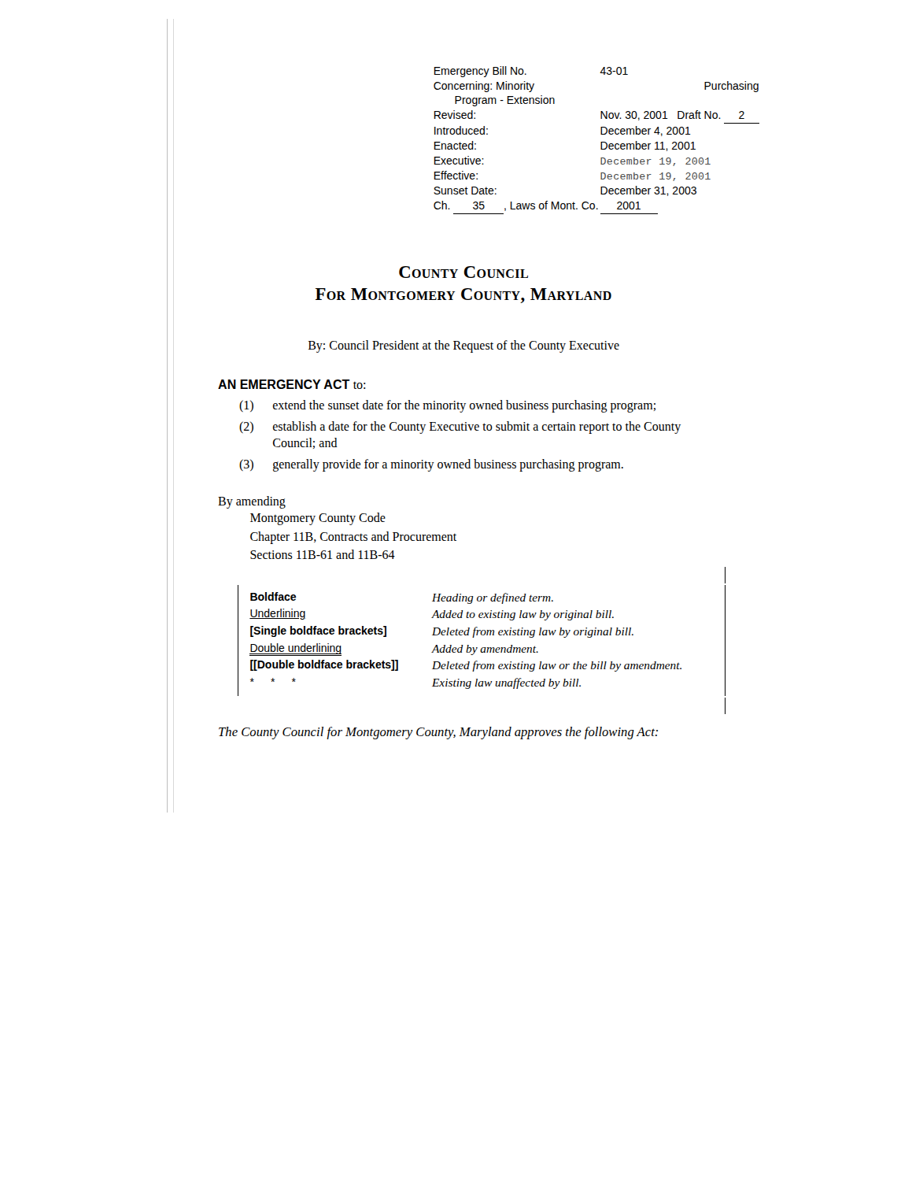| Emergency Bill No. | 43-01 |
| Concerning: Minority | Purchasing |
| Program - Extension |
| Revised: | Nov. 30, 2001 Draft No. 2 |
| Introduced: | December 4, 2001 |
| Enacted: | December 11, 2001 |
| Executive: | December 19, 2001 |
| Effective: | December 19, 2001 |
| Sunset Date: | December 31, 2003 |
| Ch. 35 , Laws of Mont. Co. | 2001 |
County Council
For Montgomery County, Maryland
By: Council President at the Request of the County Executive
AN EMERGENCY ACT to:
(1) extend the sunset date for the minority owned business purchasing program;
(2) establish a date for the County Executive to submit a certain report to the County Council; and
(3) generally provide for a minority owned business purchasing program.
By amending
Montgomery County Code
Chapter 11B, Contracts and Procurement
Sections 11B-61 and 11B-64
| Boldface | Heading or defined term. |
| Underlining | Added to existing law by original bill. |
| [Single boldface brackets] | Deleted from existing law by original bill. |
| Double underlining | Added by amendment. |
| [[Double boldface brackets]] | Deleted from existing law or the bill by amendment. |
| *** | Existing law unaffected by bill. |
The County Council for Montgomery County, Maryland approves the following Act: